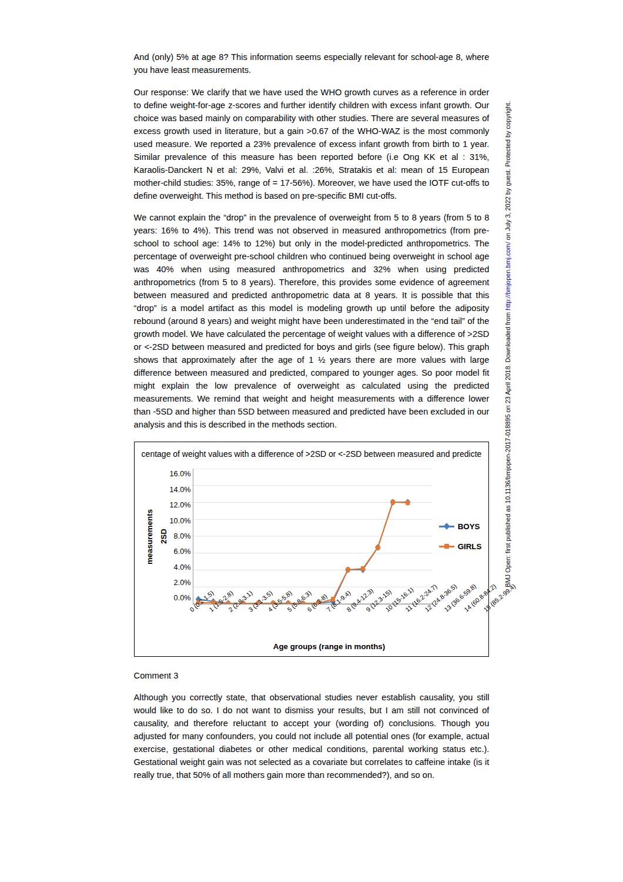BMJ Open: first published as 10.1136/bmjopen-2017-018895 on 23 April 2018. Downloaded from http://bmjopen.bmj.com/ on July 3, 2022 by guest. Protected by copyright.
And (only) 5% at age 8? This information seems especially relevant for school-age 8, where you have least measurements.
Our response: We clarify that we have used the WHO growth curves as a reference in order to define weight-for-age z-scores and further identify children with excess infant growth. Our choice was based mainly on comparability with other studies. There are several measures of excess growth used in literature, but a gain >0.67 of the WHO-WAZ is the most commonly used measure. We reported a 23% prevalence of excess infant growth from birth to 1 year. Similar prevalence of this measure has been reported before (i.e Ong KK et al : 31%, Karaolis-Danckert N et al: 29%, Valvi et al. :26%, Stratakis et al: mean of 15 European mother-child studies: 35%, range of = 17-56%). Moreover, we have used the IOTF cut-offs to define overweight. This method is based on pre-specific BMI cut-offs.
We cannot explain the “drop” in the prevalence of overweight from 5 to 8 years (from 5 to 8 years: 16% to 4%). This trend was not observed in measured anthropometrics (from pre-school to school age: 14% to 12%) but only in the model-predicted anthropometrics. The percentage of overweight pre-school children who continued being overweight in school age was 40% when using measured anthropometrics and 32% when using predicted anthropometrics (from 5 to 8 years). Therefore, this provides some evidence of agreement between measured and predicted anthropometric data at 8 years. It is possible that this “drop” is a model artifact as this model is modeling growth up until before the adiposity rebound (around 8 years) and weight might have been underestimated in the “end tail” of the growth model. We have calculated the percentage of weight values with a difference of >2SD or <-2SD between measured and predicted for boys and girls (see figure below). This graph shows that approximately after the age of 1 ½ years there are more values with large difference between measured and predicted, compared to younger ages. So poor model fit might explain the low prevalence of overweight as calculated using the predicted measurements. We remind that weight and height measurements with a difference lower than -5SD and higher than 5SD between measured and predicted have been excluded in our analysis and this is described in the methods section.
centage of weight values with a difference of >2SD or <-2SD between measured and predicted
measurements
2SD
16.0%
14.0%
12.0%
10.0%
8.0%
6.0%
4.0%
2.0%
0.0%
BOYS
GIRLS
0 (0.2-1.5) 1 (1.5-2.8) 2 (2.8-3.1) 3 (3.1-3.5) 4 (3.5-5.8) 5 (5.8-6.3) 6 (6.3-8) 7 (8.1-9.4) 8 (9.4-12.3) 9 (12.3-15) 10 (15-16.1) 11 (16.2-24.7) 12 (24.8-36.5) 13 (36.6-59.8) 14 (60.8-84.2) 15 (85.2-99.4)
Age groups (range in months)
Comment 3
Although you correctly state, that observational studies never establish causality, you still would like to do so. I do not want to dismiss your results, but I am still not convinced of causality, and therefore reluctant to accept your (wording of) conclusions. Though you adjusted for many confounders, you could not include all potential ones (for example, actual exercise, gestational diabetes or other medical conditions, parental working status etc.). Gestational weight gain was not selected as a covariate but correlates to caffeine intake (is it really true, that 50% of all mothers gain more than recommended?), and so on.